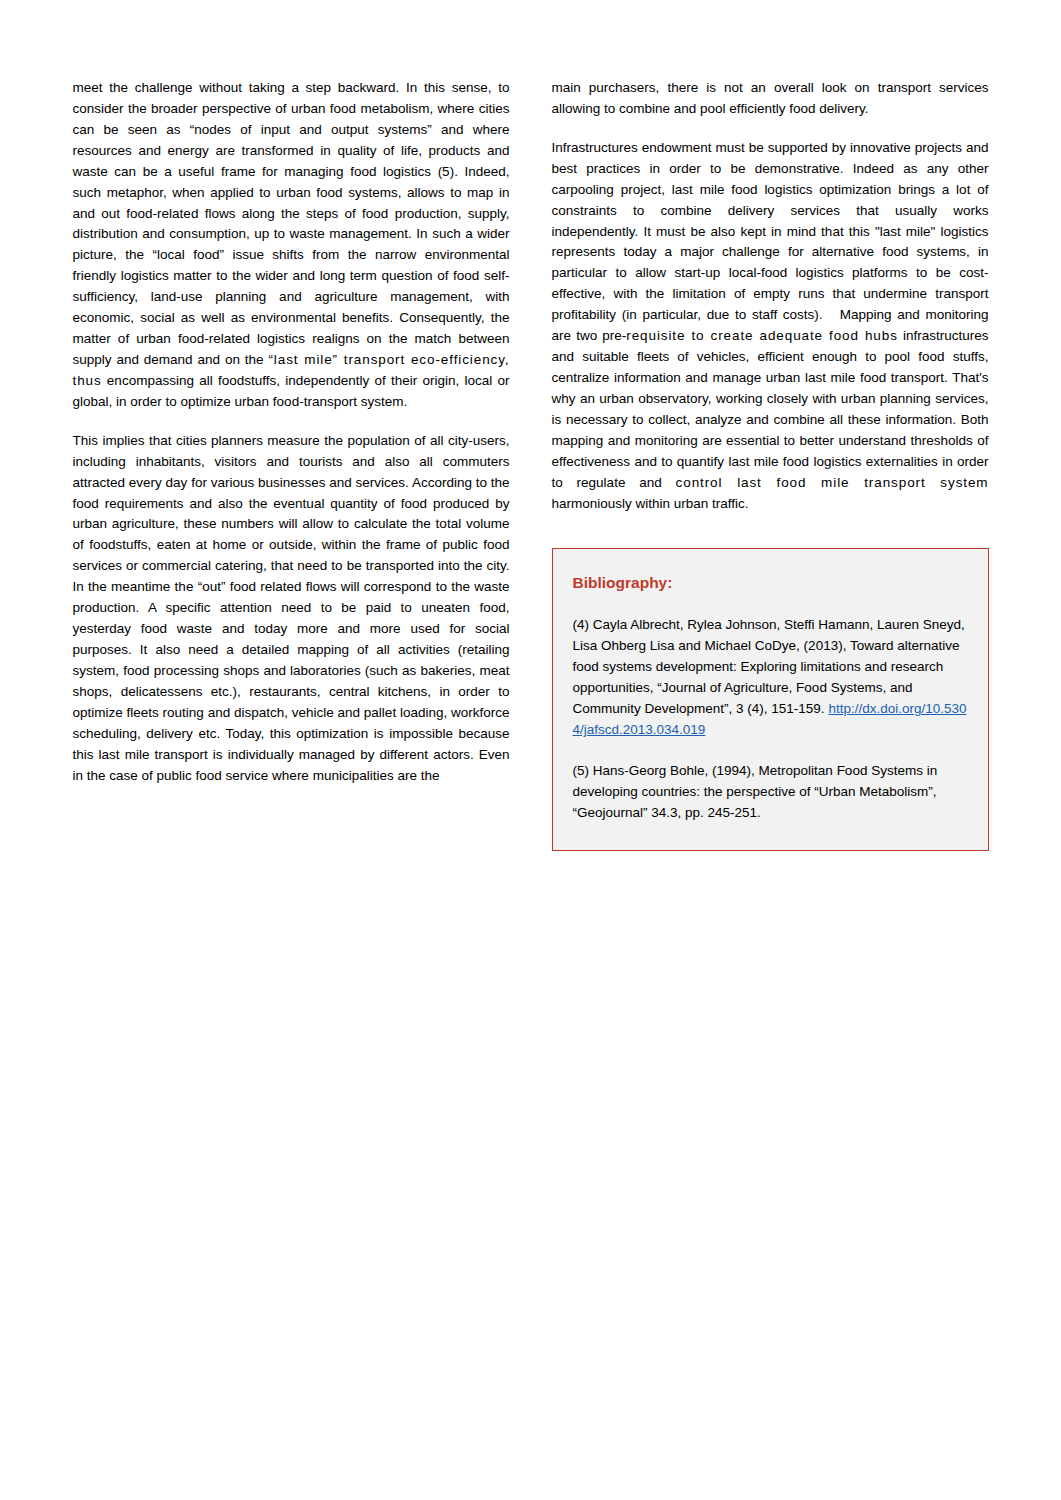meet the challenge without taking a step backward. In this sense, to consider the broader perspective of urban food metabolism, where cities can be seen as “nodes of input and output systems” and where resources and energy are transformed in quality of life, products and waste can be a useful frame for managing food logistics (5). Indeed, such metaphor, when applied to urban food systems, allows to map in and out food-related flows along the steps of food production, supply, distribution and consumption, up to waste management. In such a wider picture, the “local food” issue shifts from the narrow environmental friendly logistics matter to the wider and long term question of food self-sufficiency, land-use planning and agriculture management, with economic, social as well as environmental benefits. Consequently, the matter of urban food-related logistics realigns on the match between supply and demand and on the “last mile” transport eco-efficiency, thus encompassing all foodstuffs, independently of their origin, local or global, in order to optimize urban food-transport system.
This implies that cities planners measure the population of all city-users, including inhabitants, visitors and tourists and also all commuters attracted every day for various businesses and services. According to the food requirements and also the eventual quantity of food produced by urban agriculture, these numbers will allow to calculate the total volume of foodstuffs, eaten at home or outside, within the frame of public food services or commercial catering, that need to be transported into the city. In the meantime the “out” food related flows will correspond to the waste production. A specific attention need to be paid to uneaten food, yesterday food waste and today more and more used for social purposes. It also need a detailed mapping of all activities (retailing system, food processing shops and laboratories (such as bakeries, meat shops, delicatessens etc.), restaurants, central kitchens, in order to optimize fleets routing and dispatch, vehicle and pallet loading, workforce scheduling, delivery etc. Today, this optimization is impossible because this last mile transport is individually managed by different actors. Even in the case of public food service where municipalities are the
main purchasers, there is not an overall look on transport services allowing to combine and pool efficiently food delivery.
Infrastructures endowment must be supported by innovative projects and best practices in order to be demonstrative. Indeed as any other carpooling project, last mile food logistics optimization brings a lot of constraints to combine delivery services that usually works independently. It must be also kept in mind that this "last mile" logistics represents today a major challenge for alternative food systems, in particular to allow start-up local-food logistics platforms to be cost-effective, with the limitation of empty runs that undermine transport profitability (in particular, due to staff costs). Mapping and monitoring are two pre-requisite to create adequate food hubs infrastructures and suitable fleets of vehicles, efficient enough to pool food stuffs, centralize information and manage urban last mile food transport. That's why an urban observatory, working closely with urban planning services, is necessary to collect, analyze and combine all these information. Both mapping and monitoring are essential to better understand thresholds of effectiveness and to quantify last mile food logistics externalities in order to regulate and control last food mile transport system harmoniously within urban traffic.
Bibliography:
(4) Cayla Albrecht, Rylea Johnson, Steffi Hamann, Lauren Sneyd, Lisa Ohberg Lisa and Michael CoDye, (2013), Toward alternative food systems development: Exploring limitations and research opportunities, “Journal of Agriculture, Food Systems, and Community Development”, 3 (4), 151-159. http://dx.doi.org/10.5304/jafscd.2013.034.019
(5) Hans-Georg Bohle, (1994), Metropolitan Food Systems in developing countries: the perspective of “Urban Metabolism”, “Geojournal” 34.3, pp. 245-251.